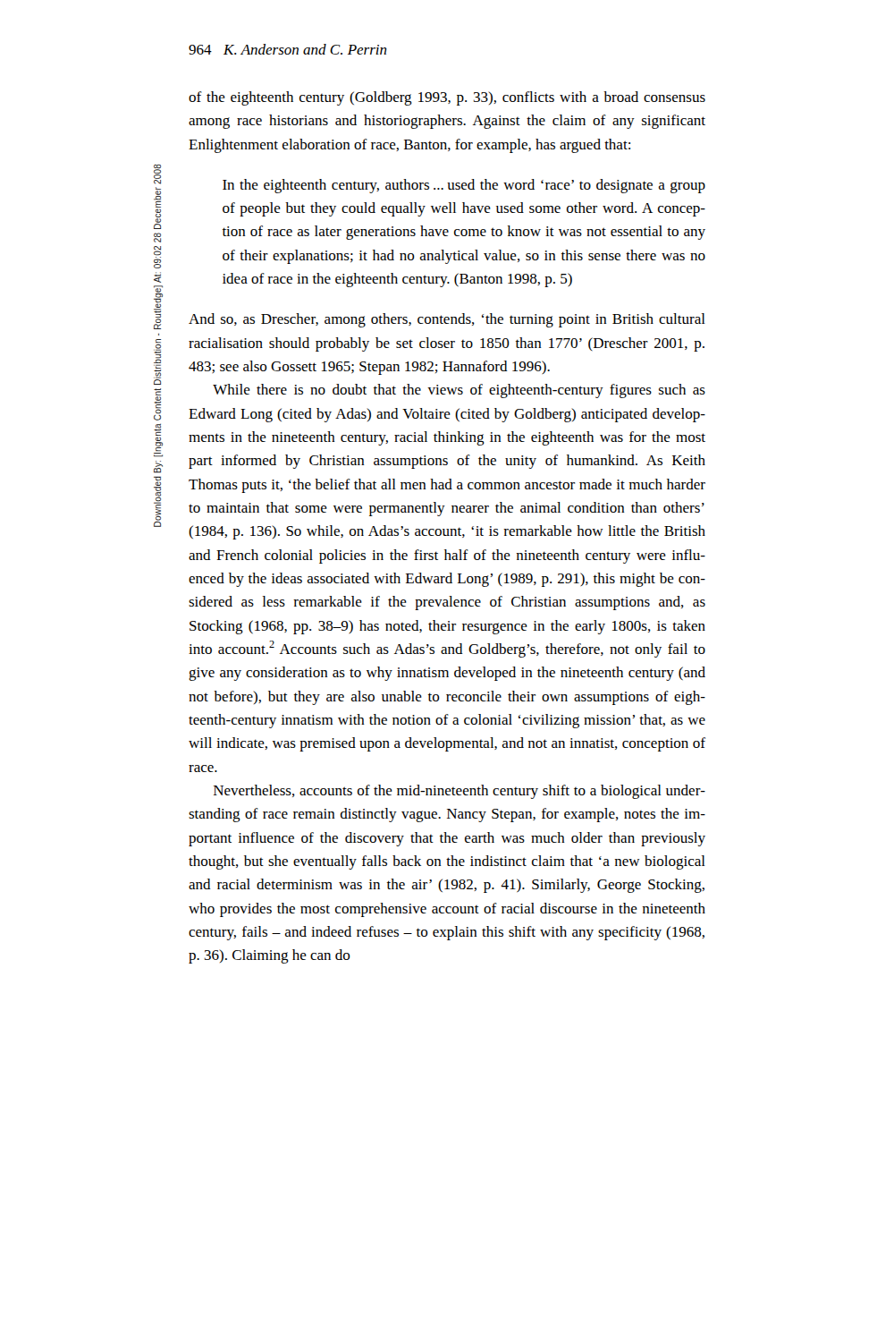Downloaded By: [Ingenta Content Distribution - Routledge] At: 09:02 28 December 2008
964 K. Anderson and C. Perrin
of the eighteenth century (Goldberg 1993, p. 33), conflicts with a broad consensus among race historians and historiographers. Against the claim of any significant Enlightenment elaboration of race, Banton, for example, has argued that:
In the eighteenth century, authors ... used the word ‘race’ to designate a group of people but they could equally well have used some other word. A conception of race as later generations have come to know it was not essential to any of their explanations; it had no analytical value, so in this sense there was no idea of race in the eighteenth century. (Banton 1998, p. 5)
And so, as Drescher, among others, contends, ‘the turning point in British cultural racialisation should probably be set closer to 1850 than 1770’ (Drescher 2001, p. 483; see also Gossett 1965; Stepan 1982; Hannaford 1996).
While there is no doubt that the views of eighteenth-century figures such as Edward Long (cited by Adas) and Voltaire (cited by Goldberg) anticipated developments in the nineteenth century, racial thinking in the eighteenth was for the most part informed by Christian assumptions of the unity of humankind. As Keith Thomas puts it, ‘the belief that all men had a common ancestor made it much harder to maintain that some were permanently nearer the animal condition than others’ (1984, p. 136). So while, on Adas’s account, ‘it is remarkable how little the British and French colonial policies in the first half of the nineteenth century were influenced by the ideas associated with Edward Long’ (1989, p. 291), this might be considered as less remarkable if the prevalence of Christian assumptions and, as Stocking (1968, pp. 38–9) has noted, their resurgence in the early 1800s, is taken into account.2 Accounts such as Adas’s and Goldberg’s, therefore, not only fail to give any consideration as to why innatism developed in the nineteenth century (and not before), but they are also unable to reconcile their own assumptions of eighteenth-century innatism with the notion of a colonial ‘civilizing mission’ that, as we will indicate, was premised upon a developmental, and not an innatist, conception of race.
Nevertheless, accounts of the mid-nineteenth century shift to a biological understanding of race remain distinctly vague. Nancy Stepan, for example, notes the important influence of the discovery that the earth was much older than previously thought, but she eventually falls back on the indistinct claim that ‘a new biological and racial determinism was in the air’ (1982, p. 41). Similarly, George Stocking, who provides the most comprehensive account of racial discourse in the nineteenth century, fails – and indeed refuses – to explain this shift with any specificity (1968, p. 36). Claiming he can do